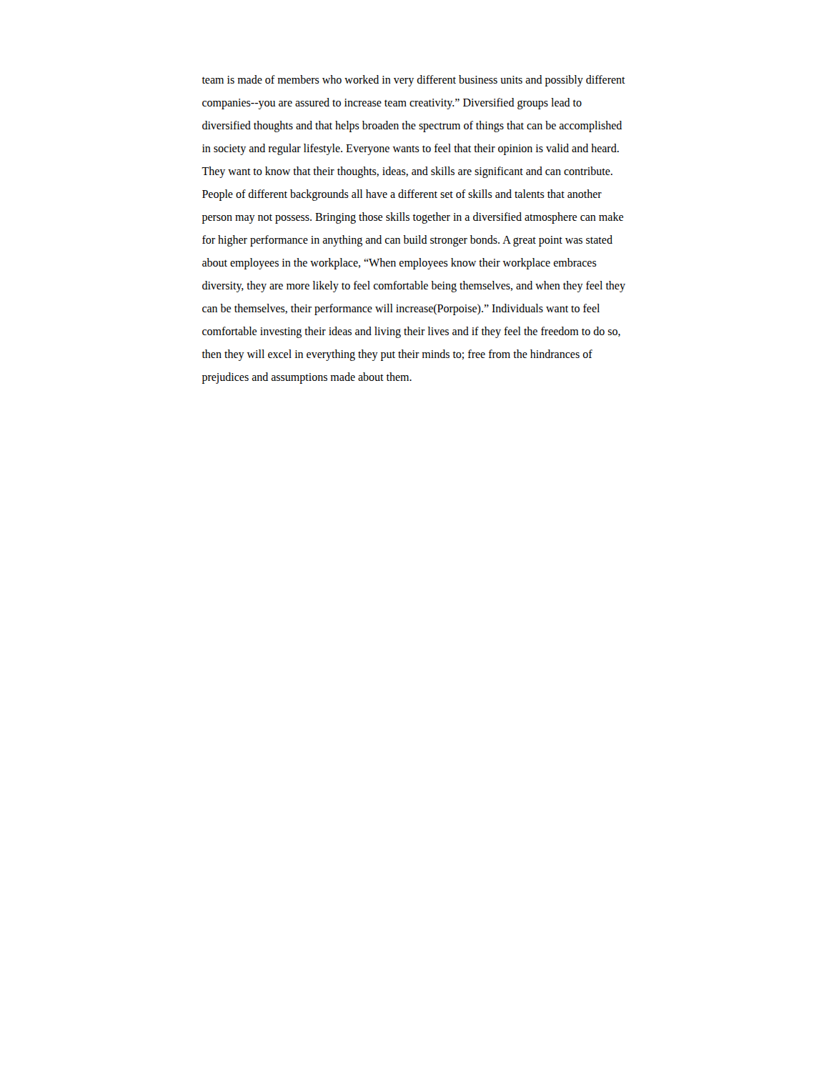team is made of members who worked in very different business units and possibly different companies--you are assured to increase team creativity.” Diversified groups lead to diversified thoughts and that helps broaden the spectrum of things that can be accomplished in society and regular lifestyle. Everyone wants to feel that their opinion is valid and heard. They want to know that their thoughts, ideas, and skills are significant and can contribute. People of different backgrounds all have a different set of skills and talents that another person may not possess. Bringing those skills together in a diversified atmosphere can make for higher performance in anything and can build stronger bonds. A great point was stated about employees in the workplace, “When employees know their workplace embraces diversity, they are more likely to feel comfortable being themselves, and when they feel they can be themselves, their performance will increase(Porpoise).” Individuals want to feel comfortable investing their ideas and living their lives and if they feel the freedom to do so, then they will excel in everything they put their minds to; free from the hindrances of prejudices and assumptions made about them.